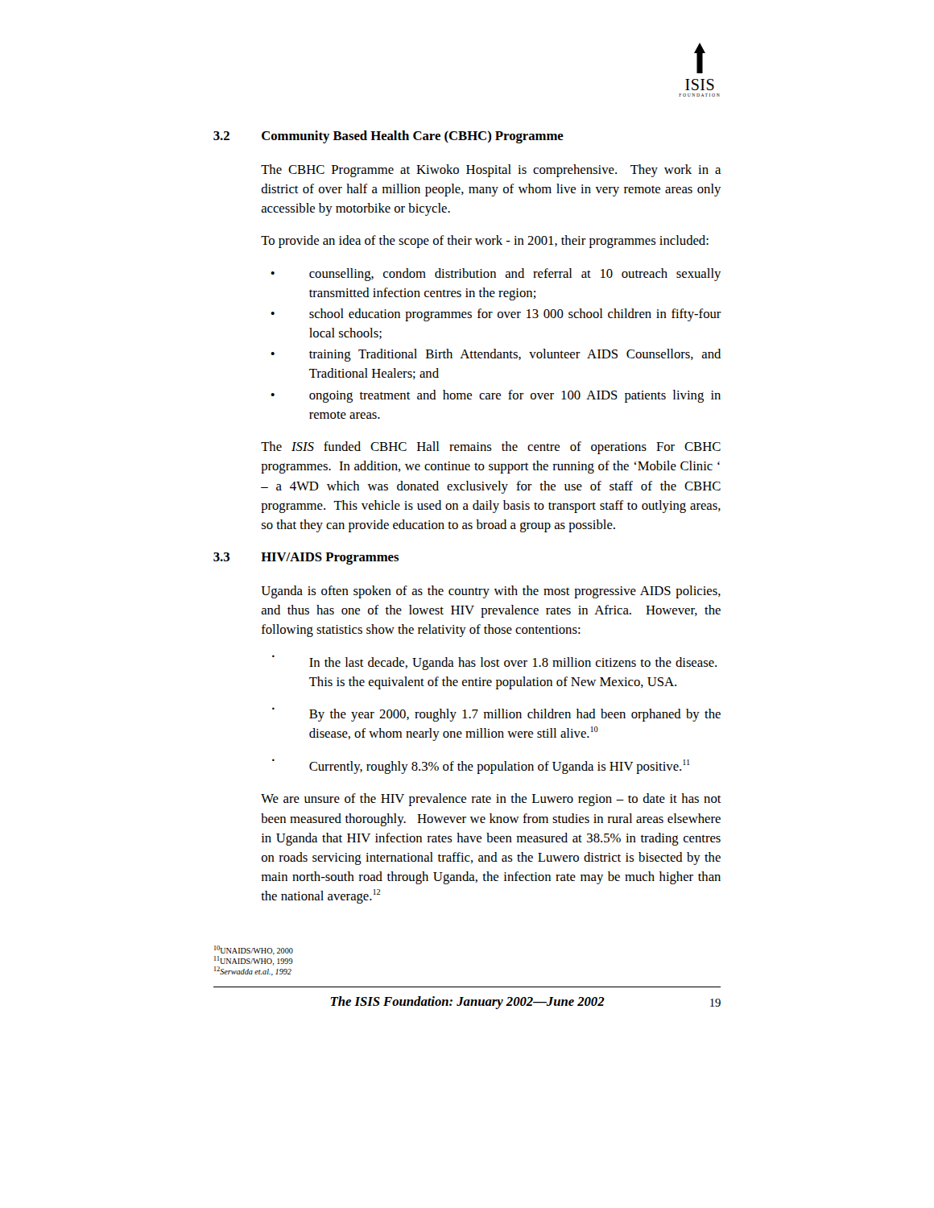ISIS FOUNDATION
3.2 Community Based Health Care (CBHC) Programme
The CBHC Programme at Kiwoko Hospital is comprehensive. They work in a district of over half a million people, many of whom live in very remote areas only accessible by motorbike or bicycle.
To provide an idea of the scope of their work - in 2001, their programmes included:
counselling, condom distribution and referral at 10 outreach sexually transmitted infection centres in the region;
school education programmes for over 13 000 school children in fifty-four local schools;
training Traditional Birth Attendants, volunteer AIDS Counsellors, and Traditional Healers; and
ongoing treatment and home care for over 100 AIDS patients living in remote areas.
The ISIS funded CBHC Hall remains the centre of operations For CBHC programmes. In addition, we continue to support the running of the ‘Mobile Clinic ‘ – a 4WD which was donated exclusively for the use of staff of the CBHC programme. This vehicle is used on a daily basis to transport staff to outlying areas, so that they can provide education to as broad a group as possible.
3.3 HIV/AIDS Programmes
Uganda is often spoken of as the country with the most progressive AIDS policies, and thus has one of the lowest HIV prevalence rates in Africa. However, the following statistics show the relativity of those contentions:
In the last decade, Uganda has lost over 1.8 million citizens to the disease. This is the equivalent of the entire population of New Mexico, USA.
By the year 2000, roughly 1.7 million children had been orphaned by the disease, of whom nearly one million were still alive.10
Currently, roughly 8.3% of the population of Uganda is HIV positive.11
We are unsure of the HIV prevalence rate in the Luwero region – to date it has not been measured thoroughly. However we know from studies in rural areas elsewhere in Uganda that HIV infection rates have been measured at 38.5% in trading centres on roads servicing international traffic, and as the Luwero district is bisected by the main north-south road through Uganda, the infection rate may be much higher than the national average.12
10UNAIDS/WHO, 2000
11UNAIDS/WHO, 1999
12Serwadda et.al., 1992
The ISIS Foundation: January 2002—June 2002 19